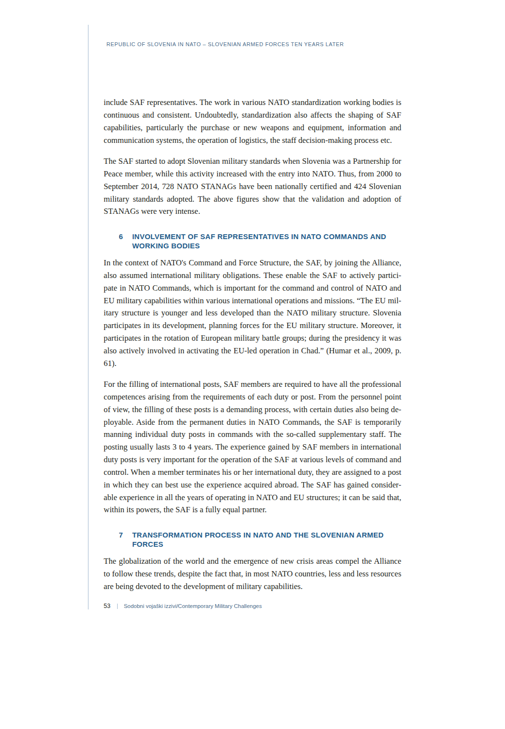Republic of Slovenia in NATO – Slovenian Armed Forces Ten Years Later
include SAF representatives. The work in various NATO standardization working bodies is continuous and consistent. Undoubtedly, standardization also affects the shaping of SAF capabilities, particularly the purchase or new weapons and equipment, information and communication systems, the operation of logistics, the staff decision-making process etc.
The SAF started to adopt Slovenian military standards when Slovenia was a Partnership for Peace member, while this activity increased with the entry into NATO. Thus, from 2000 to September 2014, 728 NATO STANAGs have been nationally certified and 424 Slovenian military standards adopted. The above figures show that the validation and adoption of STANAGs were very intense.
6 Involvement of SAF representatives in NATO commands and working bodies
In the context of NATO's Command and Force Structure, the SAF, by joining the Alliance, also assumed international military obligations. These enable the SAF to actively participate in NATO Commands, which is important for the command and control of NATO and EU military capabilities within various international operations and missions. “The EU military structure is younger and less developed than the NATO military structure. Slovenia participates in its development, planning forces for the EU military structure. Moreover, it participates in the rotation of European military battle groups; during the presidency it was also actively involved in activating the EU-led operation in Chad.” (Humar et al., 2009, p. 61).
For the filling of international posts, SAF members are required to have all the professional competences arising from the requirements of each duty or post. From the personnel point of view, the filling of these posts is a demanding process, with certain duties also being deployable. Aside from the permanent duties in NATO Commands, the SAF is temporarily manning individual duty posts in commands with the so-called supplementary staff. The posting usually lasts 3 to 4 years. The experience gained by SAF members in international duty posts is very important for the operation of the SAF at various levels of command and control. When a member terminates his or her international duty, they are assigned to a post in which they can best use the experience acquired abroad. The SAF has gained considerable experience in all the years of operating in NATO and EU structures; it can be said that, within its powers, the SAF is a fully equal partner.
7 Transformation process in NATO and the Slovenian Armed Forces
The globalization of the world and the emergence of new crisis areas compel the Alliance to follow these trends, despite the fact that, in most NATO countries, less and less resources are being devoted to the development of military capabilities.
53 Sodobni vojaški izzivi/Contemporary Military Challenges